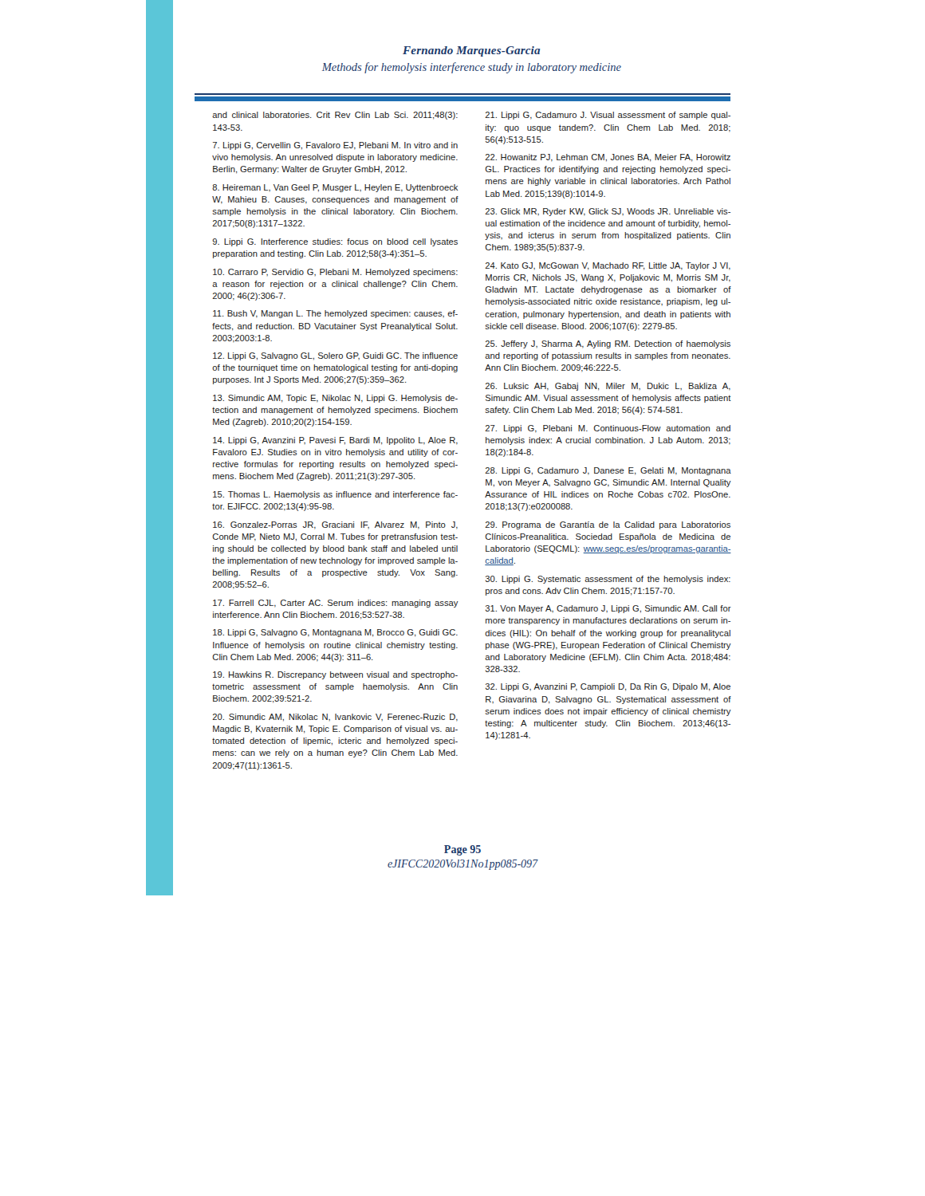Fernando Marques-Garcia
Methods for hemolysis interference study in laboratory medicine
and clinical laboratories. Crit Rev Clin Lab Sci. 2011;48(3): 143-53.
7. Lippi G, Cervellin G, Favaloro EJ, Plebani M. In vitro and in vivo hemolysis. An unresolved dispute in laboratory medicine. Berlin, Germany: Walter de Gruyter GmbH, 2012.
8. Heireman L, Van Geel P, Musger L, Heylen E, Uyttenbroeck W, Mahieu B. Causes, consequences and management of sample hemolysis in the clinical laboratory. Clin Biochem. 2017;50(8):1317–1322.
9. Lippi G. Interference studies: focus on blood cell lysates preparation and testing. Clin Lab. 2012;58(3-4):351–5.
10. Carraro P, Servidio G, Plebani M. Hemolyzed specimens: a reason for rejection or a clinical challenge? Clin Chem. 2000; 46(2):306-7.
11. Bush V, Mangan L. The hemolyzed specimen: causes, effects, and reduction. BD Vacutainer Syst Preanalytical Solut. 2003;2003:1-8.
12. Lippi G, Salvagno GL, Solero GP, Guidi GC. The influence of the tourniquet time on hematological testing for anti-doping purposes. Int J Sports Med. 2006;27(5):359–362.
13. Simundic AM, Topic E, Nikolac N, Lippi G. Hemolysis detection and management of hemolyzed specimens. Biochem Med (Zagreb). 2010;20(2):154-159.
14. Lippi G, Avanzini P, Pavesi F, Bardi M, Ippolito L, Aloe R, Favaloro EJ. Studies on in vitro hemolysis and utility of corrective formulas for reporting results on hemolyzed specimens. Biochem Med (Zagreb). 2011;21(3):297-305.
15. Thomas L. Haemolysis as influence and interference factor. EJIFCC. 2002;13(4):95-98.
16. Gonzalez-Porras JR, Graciani IF, Alvarez M, Pinto J, Conde MP, Nieto MJ, Corral M. Tubes for pretransfusion testing should be collected by blood bank staff and labeled until the implementation of new technology for improved sample labelling. Results of a prospective study. Vox Sang. 2008;95:52–6.
17. Farrell CJL, Carter AC. Serum indices: managing assay interference. Ann Clin Biochem. 2016;53:527-38.
18. Lippi G, Salvagno G, Montagnana M, Brocco G, Guidi GC. Influence of hemolysis on routine clinical chemistry testing. Clin Chem Lab Med. 2006; 44(3): 311–6.
19. Hawkins R. Discrepancy between visual and spectrophotometric assessment of sample haemolysis. Ann Clin Biochem. 2002;39:521-2.
20. Simundic AM, Nikolac N, Ivankovic V, Ferenec-Ruzic D, Magdic B, Kvaternik M, Topic E. Comparison of visual vs. automated detection of lipemic, icteric and hemolyzed specimens: can we rely on a human eye? Clin Chem Lab Med. 2009;47(11):1361-5.
21. Lippi G, Cadamuro J. Visual assessment of sample quality: quo usque tandem?. Clin Chem Lab Med. 2018; 56(4):513-515.
22. Howanitz PJ, Lehman CM, Jones BA, Meier FA, Horowitz GL. Practices for identifying and rejecting hemolyzed specimens are highly variable in clinical laboratories. Arch Pathol Lab Med. 2015;139(8):1014-9.
23. Glick MR, Ryder KW, Glick SJ, Woods JR. Unreliable visual estimation of the incidence and amount of turbidity, hemolysis, and icterus in serum from hospitalized patients. Clin Chem. 1989;35(5):837-9.
24. Kato GJ, McGowan V, Machado RF, Little JA, Taylor J VI, Morris CR, Nichols JS, Wang X, Poljakovic M, Morris SM Jr, Gladwin MT. Lactate dehydrogenase as a biomarker of hemolysis-associated nitric oxide resistance, priapism, leg ulceration, pulmonary hypertension, and death in patients with sickle cell disease. Blood. 2006;107(6): 2279-85.
25. Jeffery J, Sharma A, Ayling RM. Detection of haemolysis and reporting of potassium results in samples from neonates. Ann Clin Biochem. 2009;46:222-5.
26. Luksic AH, Gabaj NN, Miler M, Dukic L, Bakliza A, Simundic AM. Visual assessment of hemolysis affects patient safety. Clin Chem Lab Med. 2018; 56(4): 574-581.
27. Lippi G, Plebani M. Continuous-Flow automation and hemolysis index: A crucial combination. J Lab Autom. 2013; 18(2):184-8.
28. Lippi G, Cadamuro J, Danese E, Gelati M, Montagnana M, von Meyer A, Salvagno GC, Simundic AM. Internal Quality Assurance of HIL indices on Roche Cobas c702. PlosOne. 2018;13(7):e0200088.
29. Programa de Garantía de la Calidad para Laboratorios Clínicos-Preanalitica. Sociedad Española de Medicina de Laboratorio (SEQCML): www.seqc.es/es/programas-garantia-calidad.
30. Lippi G. Systematic assessment of the hemolysis index: pros and cons. Adv Clin Chem. 2015;71:157-70.
31. Von Mayer A, Cadamuro J, Lippi G, Simundic AM. Call for more transparency in manufactures declarations on serum indices (HIL): On behalf of the working group for preanalitycal phase (WG-PRE), European Federation of Clinical Chemistry and Laboratory Medicine (EFLM). Clin Chim Acta. 2018;484: 328-332.
32. Lippi G, Avanzini P, Campioli D, Da Rin G, Dipalo M, Aloe R, Giavarina D, Salvagno GL. Systematical assessment of serum indices does not impair efficiency of clinical chemistry testing: A multicenter study. Clin Biochem. 2013;46(13-14):1281-4.
Page 95
eJIFCC2020Vol31No1pp085-097